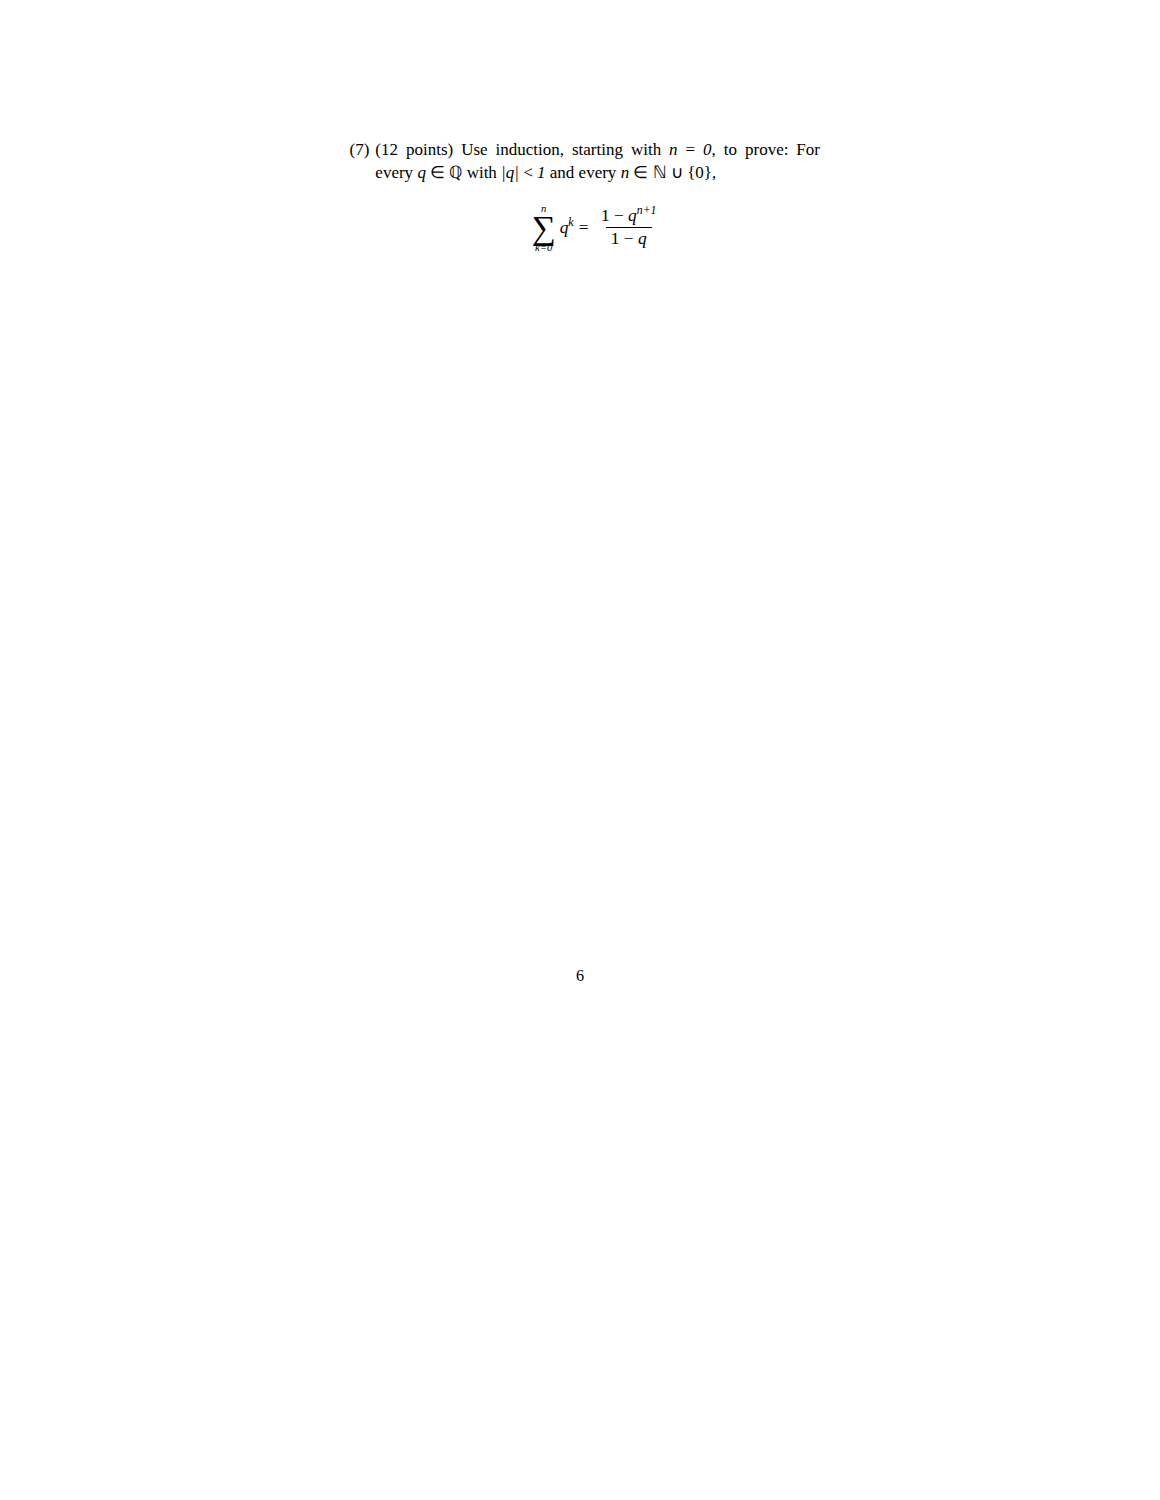(7)
(12 points) Use induction, starting with n = 0, to prove: For every q ∈ ℚ with |q| < 1 and every n ∈ ℕ ∪ {0},
n ∑ k=0 qk = 1 − qn+1 1 − q
6